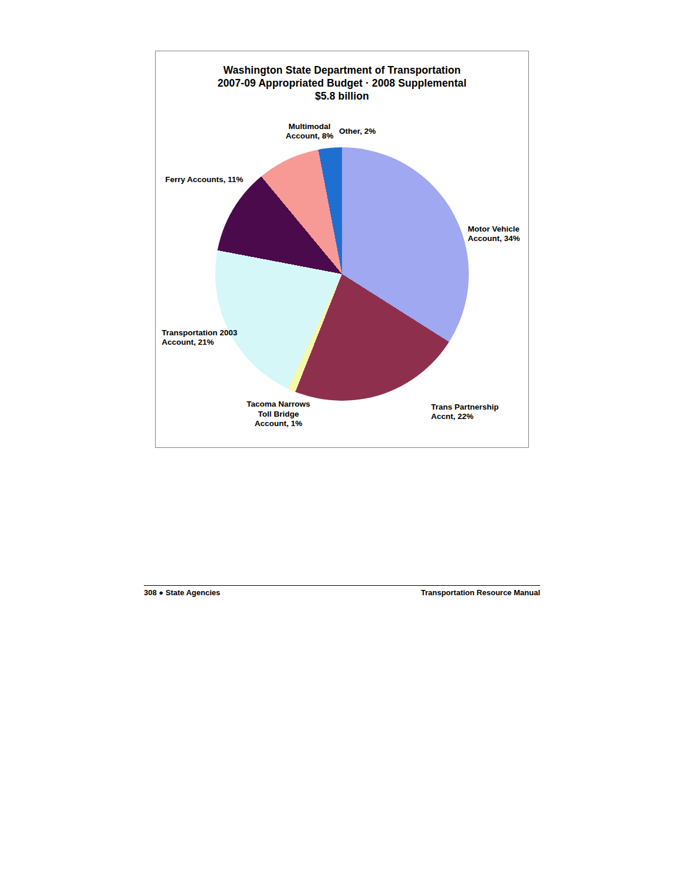Washington State Department of Transportation
2007-09 Appropriated Budget · 2008 Supplemental
$5.8 billion
Multimodal
Account, 8%
Other, 2%
Ferry Accounts, 11%
Motor Vehicle
Account, 34%
Transportation 2003
Account, 21%
Tacoma Narrows
Toll Bridge
Account, 1%
Trans Partnership
Accnt, 22%
308 ● State Agencies
Transportation Resource Manual